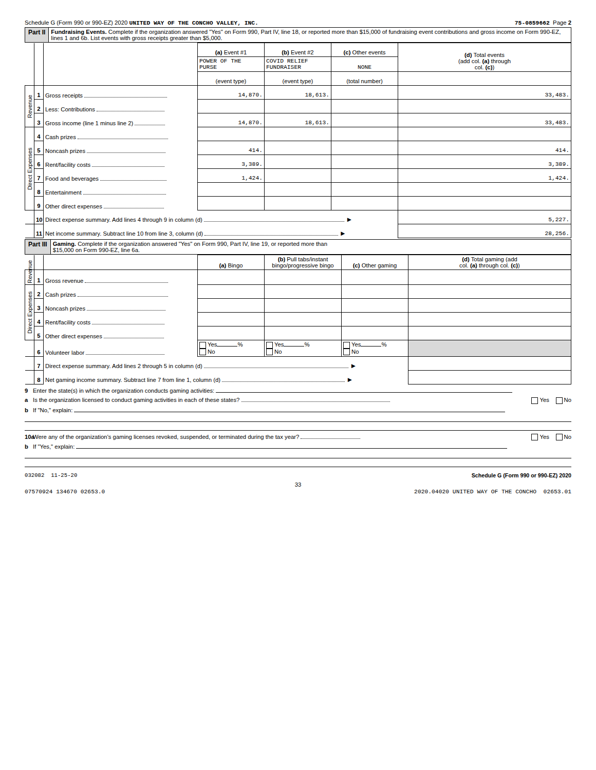Schedule G (Form 990 or 990-EZ) 2020 UNITED WAY OF THE CONCHO VALLEY, INC.
75-0859662 Page 2
Part II
Fundraising Events. Complete if the organization answered "Yes" on Form 990, Part IV, line 18, or reported more than $15,000 of fundraising event contributions and gross income on Form 990-EZ, lines 1 and 6b. List events with gross receipts greater than $5,000.
| | | | (a) Event #1 | (b) Event #2 | (c) Other events | (d) Total events (add col. (a) through col. (c) ) |
| | | | POWER OF THE PURSE | COVID RELIEF FUNDRAISER | NONE |
| | | | (event type) | (event type) | (total number) | |
| Revenue | 1 | Gross receipts | 14,870. | 18,613. | | 33,483. |
| 2 | Less: Contributions | | | | |
| 3 | Gross income (line 1 minus line 2) | 14,870. | 18,613. | | 33,483. |
| Direct Expenses | 4 | Cash prizes | | | | |
| 5 | Noncash prizes | 414. | | | 414. |
| 6 | Rent/facility costs | 3,389. | | | 3,389. |
| 7 | Food and beverages | 1,424. | | | 1,424. |
| 8 | Entertainment | | | | |
| 9 | Other direct expenses | | | | |
| | 10 | Direct expense summary. Add lines 4 through 9 in column (d) ► | 5,227. |
| | 11 | Net income summary. Subtract line 10 from line 3, column (d) ► | 28,256. |
Part III
Gaming. Complete if the organization answered "Yes" on Form 990, Part IV, line 19, or reported more than
$15,000 on Form 990-EZ, line 6a.
| | | | (a) Bingo | (b) Pull tabs/instant bingo/progressive bingo | (c) Other gaming | (d) Total gaming (add col. (a) through col. (c) ) |
| Revenue | 1 | Gross revenue | | | | |
| Direct Expenses | 2 | Cash prizes | | | | |
| 3 | Noncash prizes | | | | |
| 4 | Rent/facility costs | | | | |
| 5 | Other direct expenses | | | | |
| | 6 | Volunteer labor | Yes % No | Yes % No | Yes % No | |
| | 7 | Direct expense summary. Add lines 2 through 5 in column (d) ► | |
| | 8 | Net gaming income summary. Subtract line 7 from line 1, column (d) ► | |
9
Enter the state(s) in which the organization conducts gaming activities:
a
Is the organization licensed to conduct gaming activities in each of these states?
Yes No
b
If "No," explain:
10a
Were any of the organization's gaming licenses revoked, suspended, or terminated during the tax year?
Yes No
b
If "Yes," explain:
032082 11-25-20
Schedule G (Form 990 or 990-EZ) 2020
33
07570924 134670 02653.0
2020.04020 UNITED WAY OF THE CONCHO 02653.01